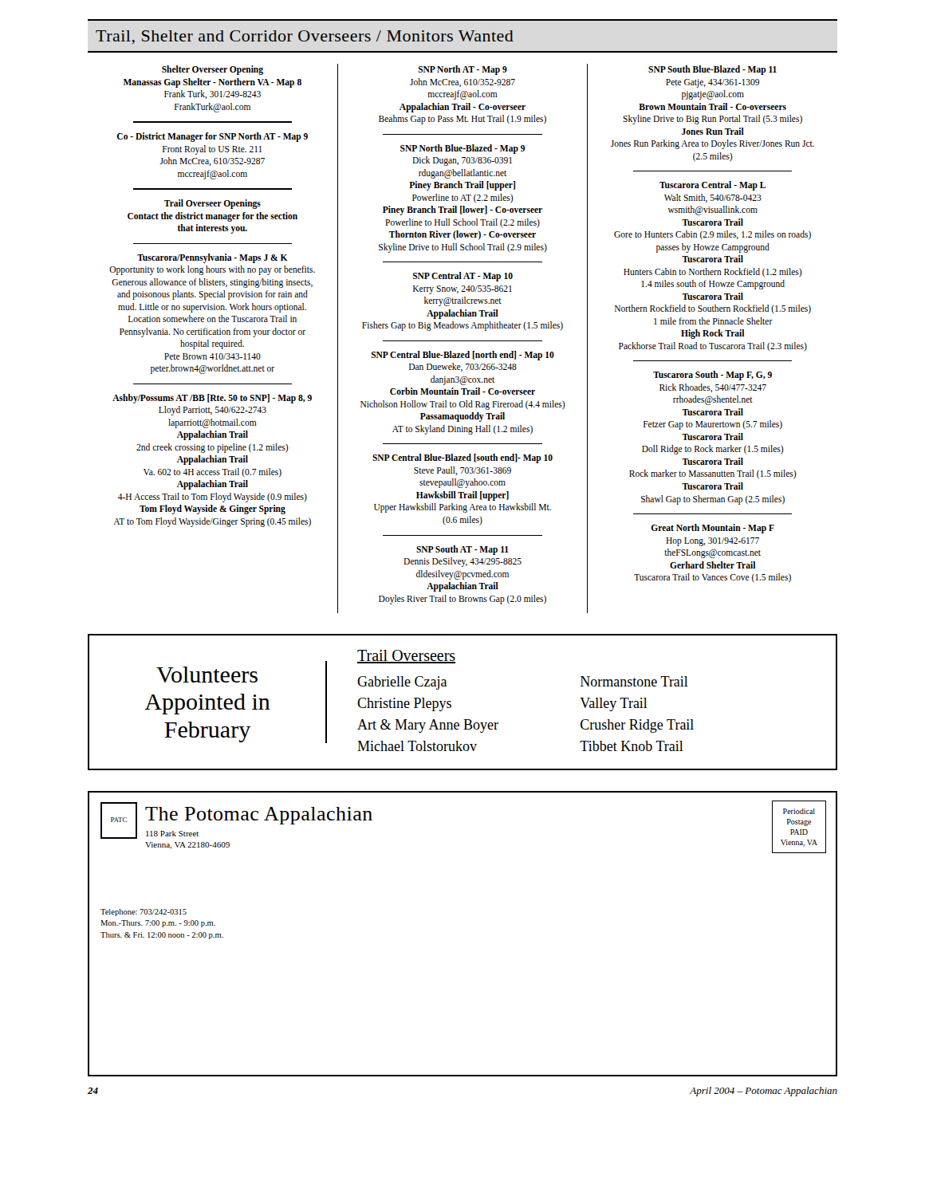Trail, Shelter and Corridor Overseers / Monitors Wanted
Shelter Overseer Opening
Manassas Gap Shelter - Northern VA - Map 8
Frank Turk, 301/249-8243
FrankTurk@aol.com
Co - District Manager for SNP North AT - Map 9
Front Royal to US Rte. 211
John McCrea, 610/352-9287
mccreajf@aol.com
Trail Overseer Openings
Contact the district manager for the section
that interests you.
Tuscarora/Pennsylvania - Maps J & K
Opportunity to work long hours with no pay or benefits.
Generous allowance of blisters, stinging/biting insects,
and poisonous plants. Special provision for rain and
mud. Little or no supervision. Work hours optional.
Location somewhere on the Tuscarora Trail in
Pennsylvania. No certification from your doctor or
hospital required.
Pete Brown 410/343-1140
peter.brown4@worldnet.att.net or
Ashby/Possums AT /BB [Rte. 50 to SNP] - Map 8, 9
Lloyd Parriott, 540/622-2743
laparriott@hotmail.com
Appalachian Trail
2nd creek crossing to pipeline (1.2 miles)
Appalachian Trail
Va. 602 to 4H access Trail (0.7 miles)
Appalachian Trail
4-H Access Trail to Tom Floyd Wayside (0.9 miles)
Tom Floyd Wayside & Ginger Spring
AT to Tom Floyd Wayside/Ginger Spring (0.45 miles)
SNP North AT - Map 9
John McCrea, 610/352-9287
mccreajf@aol.com
Appalachian Trail - Co-overseer
Beahms Gap to Pass Mt. Hut Trail (1.9 miles)
SNP North Blue-Blazed - Map 9
Dick Dugan, 703/836-0391
rdugan@bellatlantic.net
Piney Branch Trail [upper]
Powerline to AT (2.2 miles)
Piney Branch Trail [lower] - Co-overseer
Powerline to Hull School Trail (2.2 miles)
Thornton River (lower) - Co-overseer
Skyline Drive to Hull School Trail (2.9 miles)
SNP Central AT - Map 10
Kerry Snow, 240/535-8621
kerry@trailcrews.net
Appalachian Trail
Fishers Gap to Big Meadows Amphitheater (1.5 miles)
SNP Central Blue-Blazed [north end] - Map 10
Dan Dueweke, 703/266-3248
danjan3@cox.net
Corbin Mountain Trail - Co-overseer
Nicholson Hollow Trail to Old Rag Fireroad (4.4 miles)
Passamaquoddy Trail
AT to Skyland Dining Hall (1.2 miles)
SNP Central Blue-Blazed [south end]- Map 10
Steve Paull, 703/361-3869
stevepaull@yahoo.com
Hawksbill Trail [upper]
Upper Hawksbill Parking Area to Hawksbill Mt.
(0.6 miles)
SNP South AT - Map 11
Dennis DeSilvey, 434/295-8825
dldesilvey@pcvmed.com
Appalachian Trail
Doyles River Trail to Browns Gap (2.0 miles)
SNP South Blue-Blazed - Map 11
Pete Gatje, 434/361-1309
pjgatje@aol.com
Brown Mountain Trail - Co-overseers
Skyline Drive to Big Run Portal Trail (5.3 miles)
Jones Run Trail
Jones Run Parking Area to Doyles River/Jones Run Jct.
(2.5 miles)
Tuscarora Central - Map L
Walt Smith, 540/678-0423
wsmith@visuallink.com
Tuscarora Trail
Gore to Hunters Cabin (2.9 miles, 1.2 miles on roads)
passes by Howze Campground
Tuscarora Trail
Hunters Cabin to Northern Rockfield (1.2 miles)
1.4 miles south of Howze Campground
Tuscarora Trail
Northern Rockfield to Southern Rockfield (1.5 miles)
1 mile from the Pinnacle Shelter
High Rock Trail
Packhorse Trail Road to Tuscarora Trail (2.3 miles)
Tuscarora South - Map F, G, 9
Rick Rhoades, 540/477-3247
rrhoades@shentel.net
Tuscarora Trail
Fetzer Gap to Maurertown (5.7 miles)
Tuscarora Trail
Doll Ridge to Rock marker (1.5 miles)
Tuscarora Trail
Rock marker to Massanutten Trail (1.5 miles)
Tuscarora Trail
Shawl Gap to Sherman Gap (2.5 miles)
Great North Mountain - Map F
Hop Long, 301/942-6177
theFSLongs@comcast.net
Gerhard Shelter Trail
Tuscarora Trail to Vances Cove (1.5 miles)
Volunteers
Appointed in
February
Trail Overseers
| Gabrielle Czaja | Normanstone Trail |
| Christine Plepys | Valley Trail |
| Art & Mary Anne Boyer | Crusher Ridge Trail |
| Michael Tolstorukov | Tibbet Knob Trail |
Periodical
Postage
PAID
Vienna, VA
PATC
The Potomac Appalachian
118 Park Street
Vienna, VA 22180-4609
Telephone: 703/242-0315
Mon.-Thurs. 7:00 p.m. - 9:00 p.m.
Thurs. & Fri. 12:00 noon - 2:00 p.m.
24
April 2004 – Potomac Appalachian